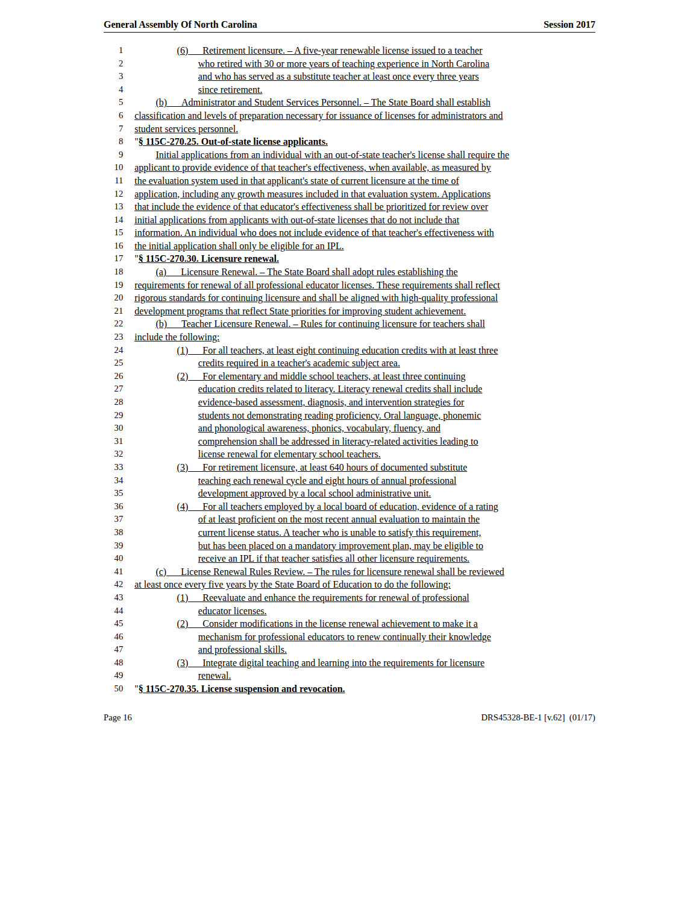General Assembly Of North Carolina Session 2017
(6) Retirement licensure. – A five-year renewable license issued to a teacher
who retired with 30 or more years of teaching experience in North Carolina
and who has served as a substitute teacher at least once every three years
since retirement.
(b) Administrator and Student Services Personnel. – The State Board shall establish
classification and levels of preparation necessary for issuance of licenses for administrators and
student services personnel.
"§ 115C-270.25. Out-of-state license applicants.
Initial applications from an individual with an out-of-state teacher's license shall require the
applicant to provide evidence of that teacher's effectiveness, when available, as measured by
the evaluation system used in that applicant's state of current licensure at the time of
application, including any growth measures included in that evaluation system. Applications
that include the evidence of that educator's effectiveness shall be prioritized for review over
initial applications from applicants with out-of-state licenses that do not include that
information. An individual who does not include evidence of that teacher's effectiveness with
the initial application shall only be eligible for an IPL.
"§ 115C-270.30. Licensure renewal.
(a) Licensure Renewal. – The State Board shall adopt rules establishing the
requirements for renewal of all professional educator licenses. These requirements shall reflect
rigorous standards for continuing licensure and shall be aligned with high-quality professional
development programs that reflect State priorities for improving student achievement.
(b) Teacher Licensure Renewal. – Rules for continuing licensure for teachers shall
include the following:
(1) For all teachers, at least eight continuing education credits with at least three
credits required in a teacher's academic subject area.
(2) For elementary and middle school teachers, at least three continuing
education credits related to literacy. Literacy renewal credits shall include
evidence-based assessment, diagnosis, and intervention strategies for
students not demonstrating reading proficiency. Oral language, phonemic
and phonological awareness, phonics, vocabulary, fluency, and
comprehension shall be addressed in literacy-related activities leading to
license renewal for elementary school teachers.
(3) For retirement licensure, at least 640 hours of documented substitute
teaching each renewal cycle and eight hours of annual professional
development approved by a local school administrative unit.
(4) For all teachers employed by a local board of education, evidence of a rating
of at least proficient on the most recent annual evaluation to maintain the
current license status. A teacher who is unable to satisfy this requirement,
but has been placed on a mandatory improvement plan, may be eligible to
receive an IPL if that teacher satisfies all other licensure requirements.
(c) License Renewal Rules Review. – The rules for licensure renewal shall be reviewed
at least once every five years by the State Board of Education to do the following:
(1) Reevaluate and enhance the requirements for renewal of professional
educator licenses.
(2) Consider modifications in the license renewal achievement to make it a
mechanism for professional educators to renew continually their knowledge
and professional skills.
(3) Integrate digital teaching and learning into the requirements for licensure
renewal.
"§ 115C-270.35. License suspension and revocation.
Page 16 DRS45328-BE-1 [v.62] (01/17)